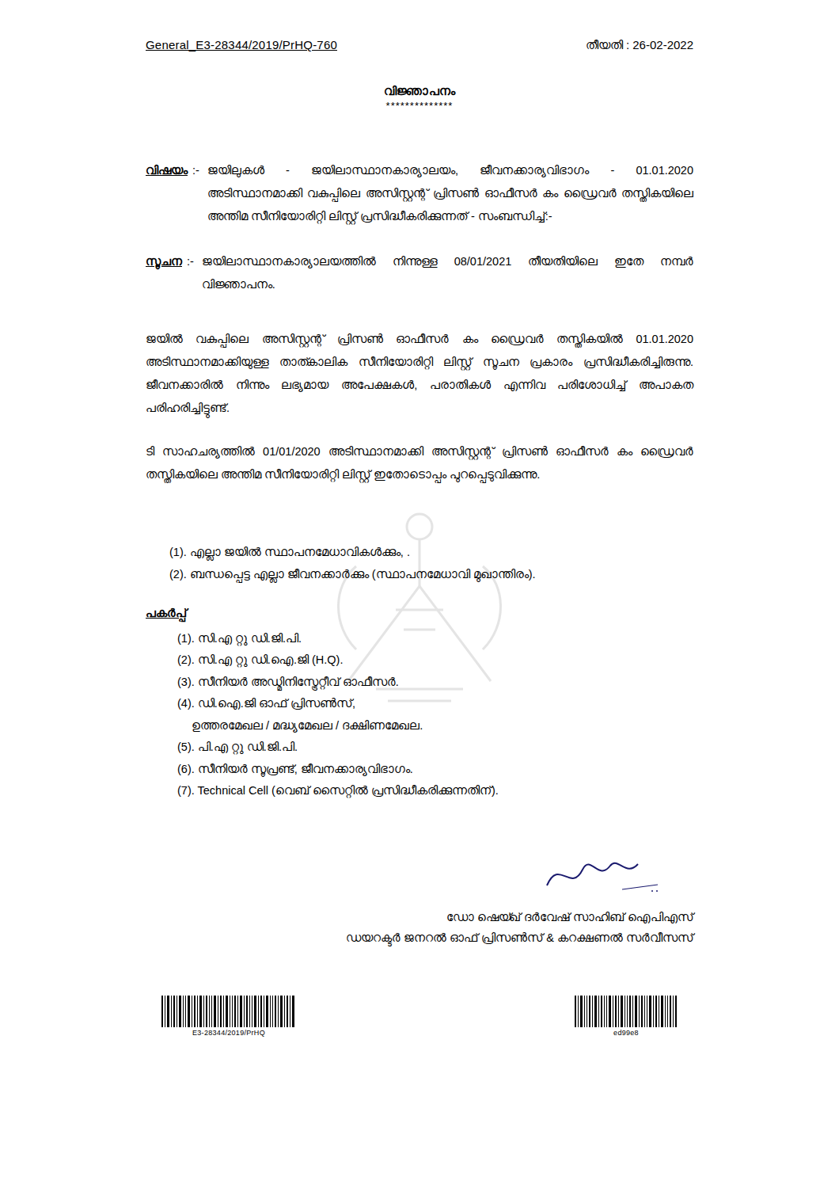General_E3-28344/2019/PrHQ-760
തീയതി : 26-02-2022
വിജ്ഞാപനം
**************
വിഷയം
:-
ജയിലുകൾ - ജയിലാസ്ഥാനകാര്യാലയം, ജീവനക്കാര്യവിഭാഗം - 01.01.2020 അടിസ്ഥാനമാക്കി വകുപ്പിലെ അസിസ്റ്റന്റ് പ്രിസൺ ഓഫീസർ കം ഡ്രൈവർ തസ്തികയിലെ അന്തിമ സീനിയോരിറ്റി ലിസ്റ്റ് പ്രസിദ്ധീകരിക്കുന്നത് - സംബന്ധിച്ച്:-
സൂചന
:-
ജയിലാസ്ഥാനകാര്യാലയത്തിൽ നിന്നുള്ള 08/01/2021 തീയതിയിലെ ഇതേ നമ്പർ വിജ്ഞാപനം.
ജയിൽ വകുപ്പിലെ അസിസ്റ്റന്റ് പ്രിസൺ ഓഫീസർ കം ഡ്രൈവർ തസ്തികയിൽ 01.01.2020 അടിസ്ഥാനമാക്കിയുള്ള താത്കാലിക സീനിയോരിറ്റി ലിസ്റ്റ് സൂചന പ്രകാരം പ്രസിദ്ധീകരിച്ചിരുന്നു. ജീവനക്കാരിൽ നിന്നും ലഭ്യമായ അപേക്ഷകൾ, പരാതികൾ എന്നിവ പരിശോധിച്ച് അപാകത പരിഹരിച്ചിട്ടുണ്ട്.
ടി സാഹചര്യത്തിൽ 01/01/2020 അടിസ്ഥാനമാക്കി അസിസ്റ്റന്റ് പ്രിസൺ ഓഫീസർ കം ഡ്രൈവർ തസ്തികയിലെ അന്തിമ സീനിയോരിറ്റി ലിസ്റ്റ് ഇതോടൊപ്പം പുറപ്പെടുവിക്കുന്നു.
(1). എല്ലാ ജയിൽ സ്ഥാപനമേധാവികൾക്കും, .
(2). ബന്ധപ്പെട്ട എല്ലാ ജീവനക്കാർക്കും (സ്ഥാപനമേധാവി മുഖാന്തിരം).
പകർപ്പ്
(1). സി.എ റ്റു ഡി.ജി.പി.
(2). സി.എ റ്റു ഡി.ഐ.ജി (H.Q).
(3). സീനിയർ അഡ്മിനിസ്ട്രേറ്റീവ് ഓഫീസർ.
(4). ഡി.ഐ.ജി ഓഫ് പ്രിസൺസ്,
ഉത്തരമേഖല / മദ്ധ്യമേഖല / ദക്ഷിണമേഖല.
(5). പി.എ റ്റു ഡി.ജി.പി.
(6). സീനിയർ സൂപ്രണ്ട്, ജീവനക്കാര്യവിഭാഗം.
(7). Technical Cell (വെബ് സൈറ്റിൽ പ്രസിദ്ധീകരിക്കുന്നതിന്).
ഡോ ഷെയ്ഖ് ദർവേഷ് സാഹിബ് ഐപിഎസ്
ഡയറക്ടർ ജനറൽ ഓഫ് പ്രിസൺസ് & കറക്ഷണൽ സർവീസസ്
E3-28344/2019/PrHQ
ed99e8